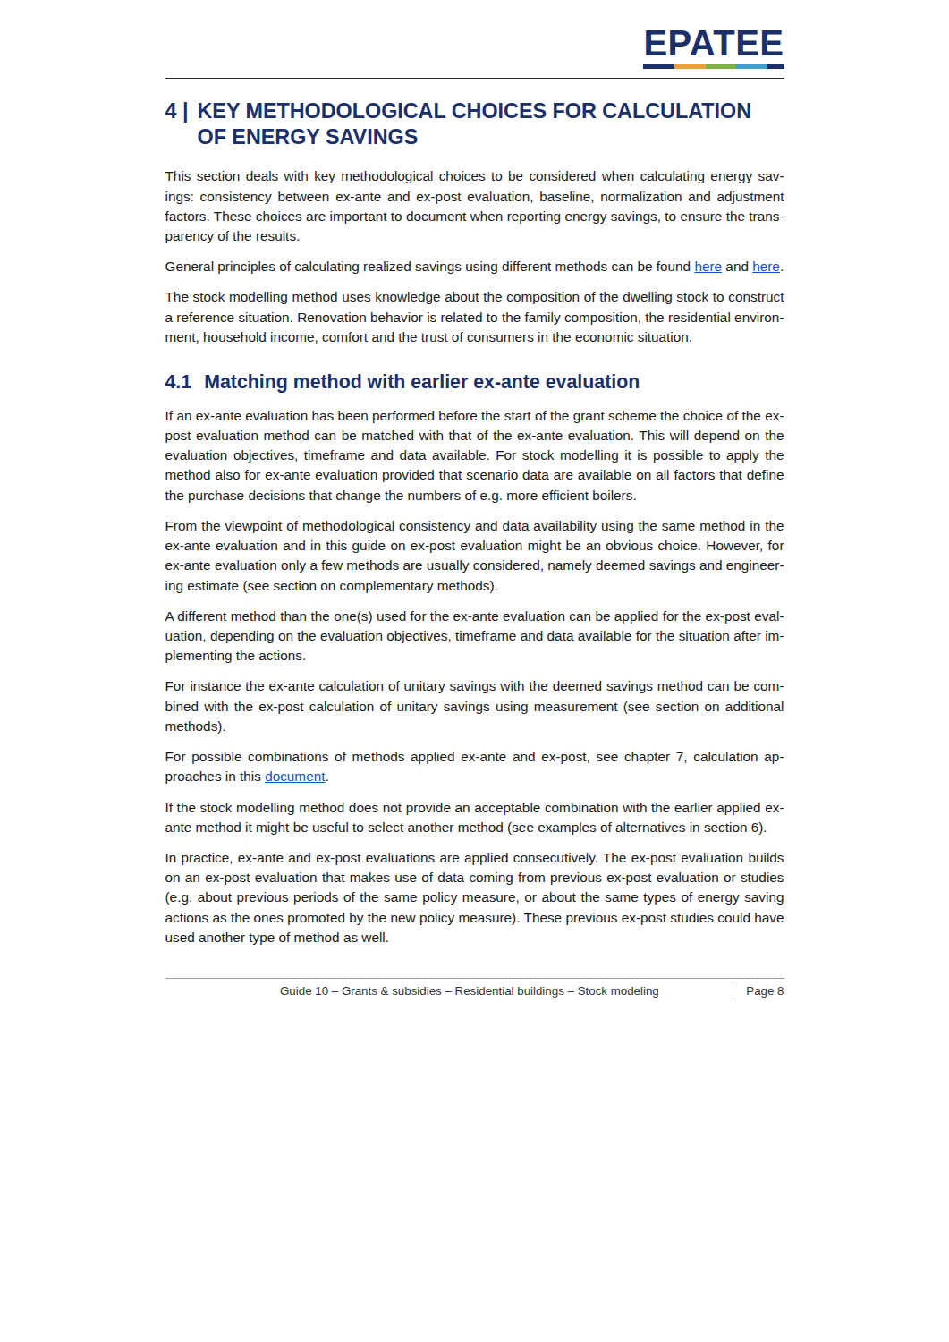EPATEE
4 | KEY METHODOLOGICAL CHOICES FOR CALCULATION OF ENERGY SAVINGS
This section deals with key methodological choices to be considered when calculating energy savings: consistency between ex-ante and ex-post evaluation, baseline, normalization and adjustment factors. These choices are important to document when reporting energy savings, to ensure the transparency of the results.
General principles of calculating realized savings using different methods can be found here and here.
The stock modelling method uses knowledge about the composition of the dwelling stock to construct a reference situation. Renovation behavior is related to the family composition, the residential environment, household income, comfort and the trust of consumers in the economic situation.
4.1 Matching method with earlier ex-ante evaluation
If an ex-ante evaluation has been performed before the start of the grant scheme the choice of the ex-post evaluation method can be matched with that of the ex-ante evaluation. This will depend on the evaluation objectives, timeframe and data available. For stock modelling it is possible to apply the method also for ex-ante evaluation provided that scenario data are available on all factors that define the purchase decisions that change the numbers of e.g. more efficient boilers.
From the viewpoint of methodological consistency and data availability using the same method in the ex-ante evaluation and in this guide on ex-post evaluation might be an obvious choice. However, for ex-ante evaluation only a few methods are usually considered, namely deemed savings and engineering estimate (see section on complementary methods).
A different method than the one(s) used for the ex-ante evaluation can be applied for the ex-post evaluation, depending on the evaluation objectives, timeframe and data available for the situation after implementing the actions.
For instance the ex-ante calculation of unitary savings with the deemed savings method can be combined with the ex-post calculation of unitary savings using measurement (see section on additional methods).
For possible combinations of methods applied ex-ante and ex-post, see chapter 7, calculation approaches in this document.
If the stock modelling method does not provide an acceptable combination with the earlier applied ex-ante method it might be useful to select another method (see examples of alternatives in section 6).
In practice, ex-ante and ex-post evaluations are applied consecutively. The ex-post evaluation builds on an ex-post evaluation that makes use of data coming from previous ex-post evaluation or studies (e.g. about previous periods of the same policy measure, or about the same types of energy saving actions as the ones promoted by the new policy measure). These previous ex-post studies could have used another type of method as well.
Guide 10 – Grants & subsidies – Residential buildings – Stock modeling
Page 8